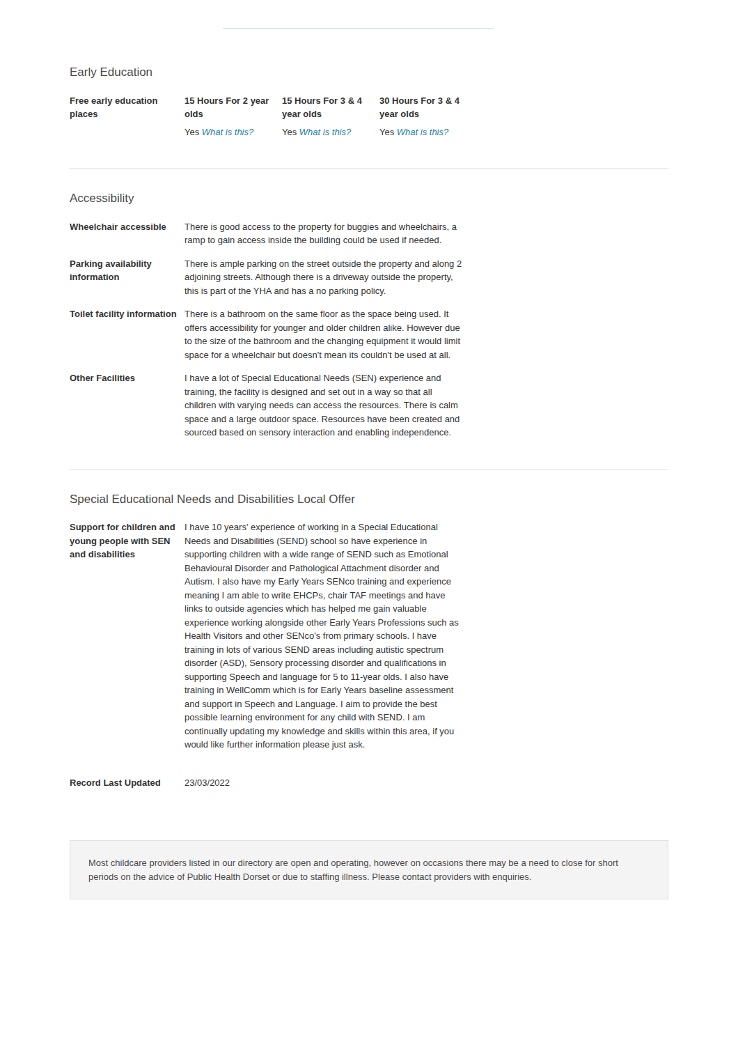Early Education
Free early education places
15 Hours For 2 year olds
Yes What is this?
15 Hours For 3 & 4 year olds
Yes What is this?
30 Hours For 3 & 4 year olds
Yes What is this?
Accessibility
Wheelchair accessible
There is good access to the property for buggies and wheelchairs, a ramp to gain access inside the building could be used if needed.
Parking availability information
There is ample parking on the street outside the property and along 2 adjoining streets. Although there is a driveway outside the property, this is part of the YHA and has a no parking policy.
Toilet facility information
There is a bathroom on the same floor as the space being used. It offers accessibility for younger and older children alike. However due to the size of the bathroom and the changing equipment it would limit space for a wheelchair but doesn't mean its couldn't be used at all.
Other Facilities
I have a lot of Special Educational Needs (SEN) experience and training, the facility is designed and set out in a way so that all children with varying needs can access the resources. There is calm space and a large outdoor space. Resources have been created and sourced based on sensory interaction and enabling independence.
Special Educational Needs and Disabilities Local Offer
Support for children and young people with SEN and disabilities
I have 10 years' experience of working in a Special Educational Needs and Disabilities (SEND) school so have experience in supporting children with a wide range of SEND such as Emotional Behavioural Disorder and Pathological Attachment disorder and Autism. I also have my Early Years SENco training and experience meaning I am able to write EHCPs, chair TAF meetings and have links to outside agencies which has helped me gain valuable experience working alongside other Early Years Professions such as Health Visitors and other SENco's from primary schools. I have training in lots of various SEND areas including autistic spectrum disorder (ASD), Sensory processing disorder and qualifications in supporting Speech and language for 5 to 11-year olds. I also have training in WellComm which is for Early Years baseline assessment and support in Speech and Language. I aim to provide the best possible learning environment for any child with SEND. I am continually updating my knowledge and skills within this area, if you would like further information please just ask.
Record Last Updated
23/03/2022
Most childcare providers listed in our directory are open and operating, however on occasions there may be a need to close for short periods on the advice of Public Health Dorset or due to staffing illness. Please contact providers with enquiries.